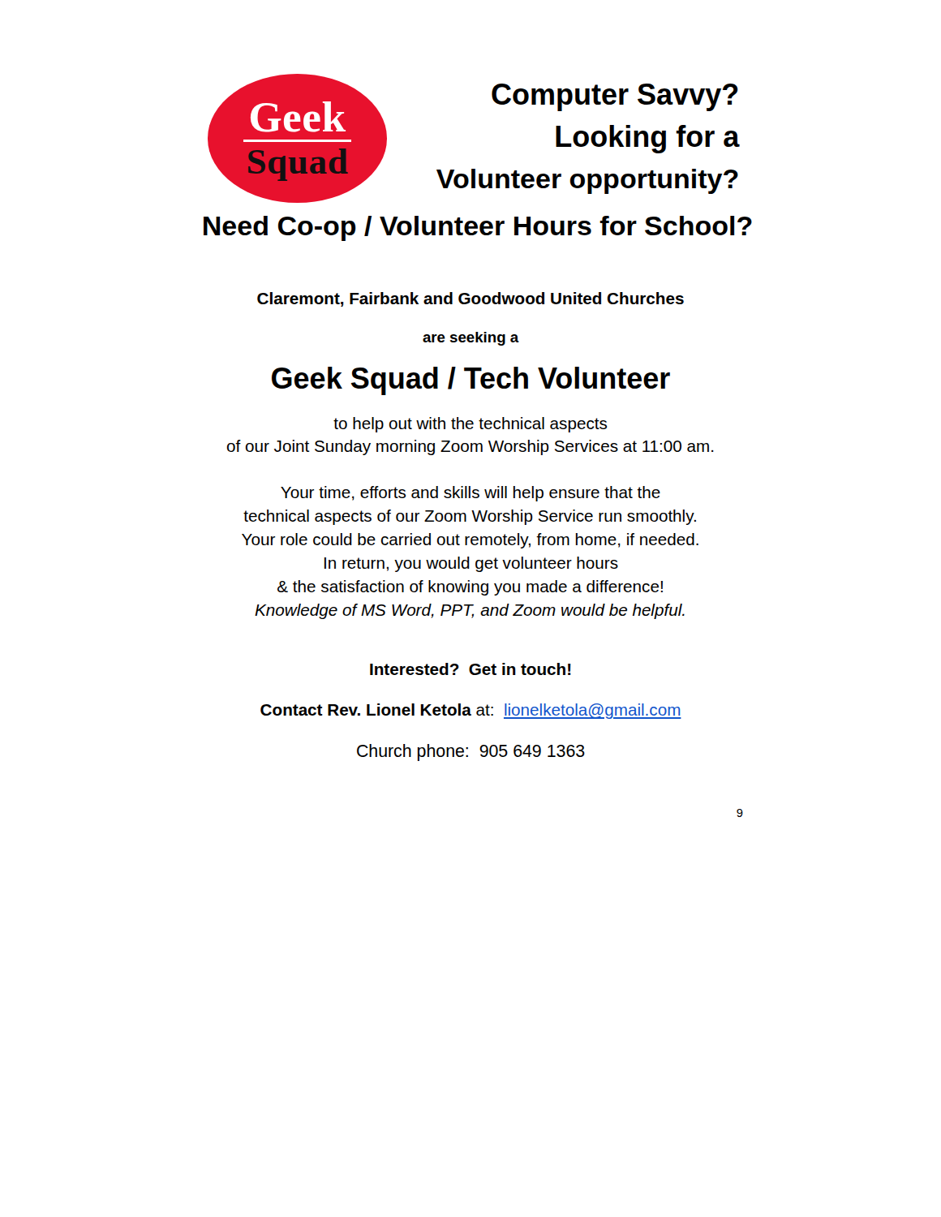Geek Squad
Computer Savvy? Looking for a Volunteer opportunity?
Need Co-op / Volunteer Hours for School?
Claremont, Fairbank and Goodwood United Churches
are seeking a
Geek Squad / Tech Volunteer
to help out with the technical aspects
of our Joint Sunday morning Zoom Worship Services at 11:00 am.
Your time, efforts and skills will help ensure that the
technical aspects of our Zoom Worship Service run smoothly.
Your role could be carried out remotely, from home, if needed.
In return, you would get volunteer hours
& the satisfaction of knowing you made a difference!
Knowledge of MS Word, PPT, and Zoom would be helpful.
Interested? Get in touch!
Contact Rev. Lionel Ketola at: lionelketola@gmail.com
Church phone: 905 649 1363
9